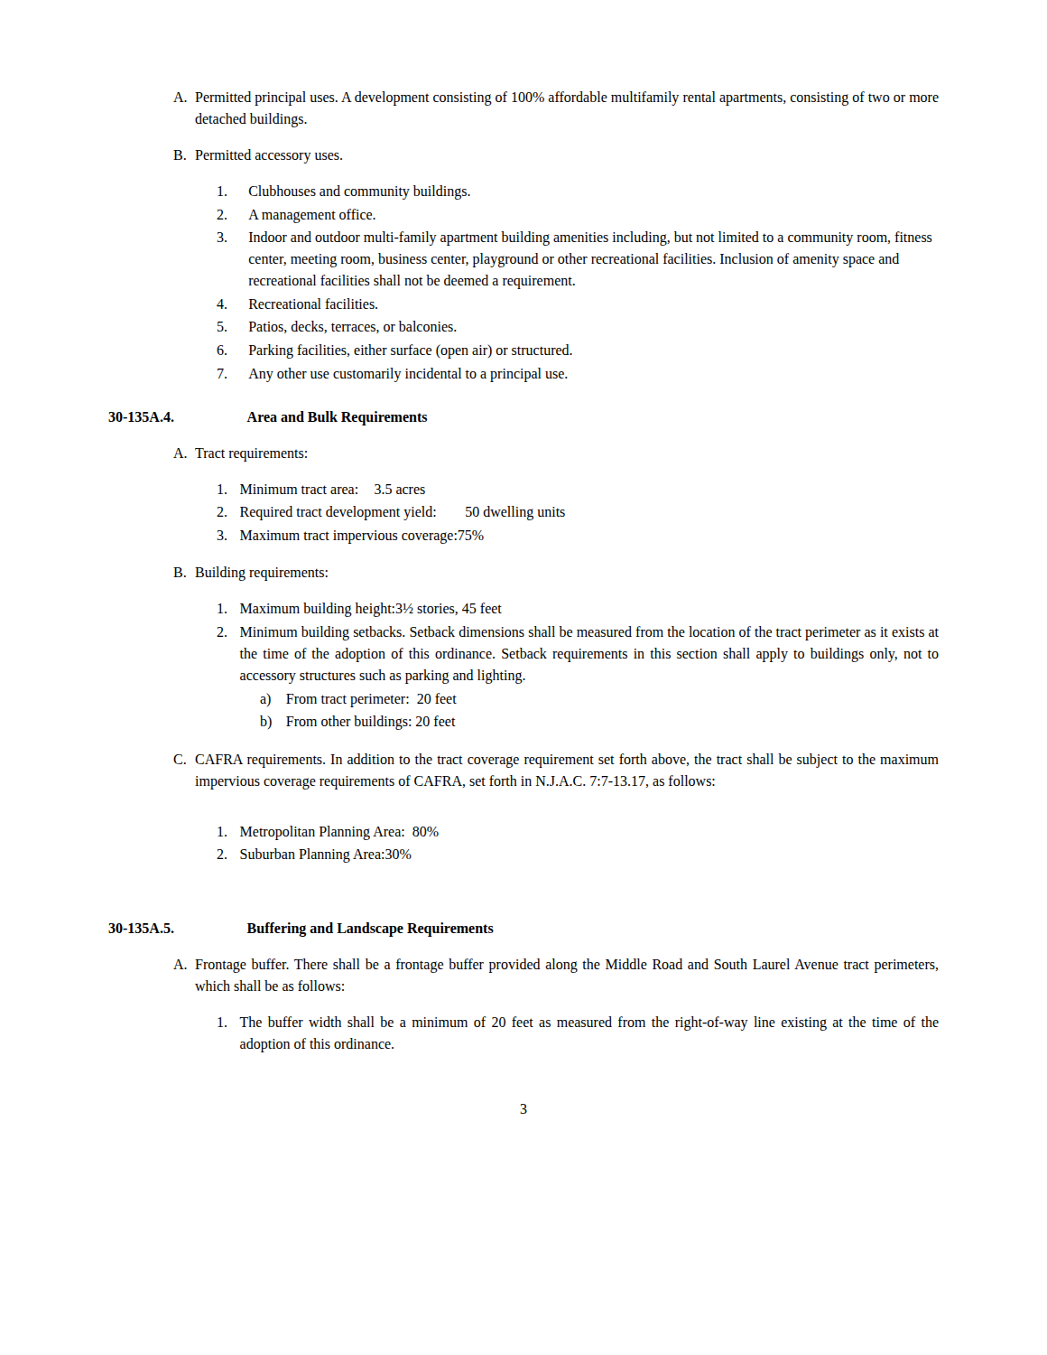A.
Permitted principal uses. A development consisting of 100% affordable multifamily rental apartments, consisting of two or more detached buildings.
B.
Permitted accessory uses.
1.
Clubhouses and community buildings.
2.
A management office.
3.
Indoor and outdoor multi-family apartment building amenities including, but not limited to a community room, fitness center, meeting room, business center, playground or other recreational facilities. Inclusion of amenity space and recreational facilities shall not be deemed a requirement.
4.
Recreational facilities.
5.
Patios, decks, terraces, or balconies.
6.
Parking facilities, either surface (open air) or structured.
7.
Any other use customarily incidental to a principal use.
30-135A.4.
Area and Bulk Requirements
A.
Tract requirements:
1.
Minimum tract area: 3.5 acres
2.
Required tract development yield: 50 dwelling units
3.
Maximum tract impervious coverage: 75%
B.
Building requirements:
1.
Maximum building height: 3½ stories, 45 feet
2.
Minimum building setbacks. Setback dimensions shall be measured from the location of the tract perimeter as it exists at the time of the adoption of this ordinance. Setback requirements in this section shall apply to buildings only, not to accessory structures such as parking and lighting.
a)
From tract perimeter: 20 feet
b)
From other buildings: 20 feet
C.
CAFRA requirements. In addition to the tract coverage requirement set forth above, the tract shall be subject to the maximum impervious coverage requirements of CAFRA, set forth in N.J.A.C. 7:7-13.17, as follows:
1.
Metropolitan Planning Area: 80%
2.
Suburban Planning Area: 30%
30-135A.5.
Buffering and Landscape Requirements
A.
Frontage buffer. There shall be a frontage buffer provided along the Middle Road and South Laurel Avenue tract perimeters, which shall be as follows:
1.
The buffer width shall be a minimum of 20 feet as measured from the right-of-way line existing at the time of the adoption of this ordinance.
3